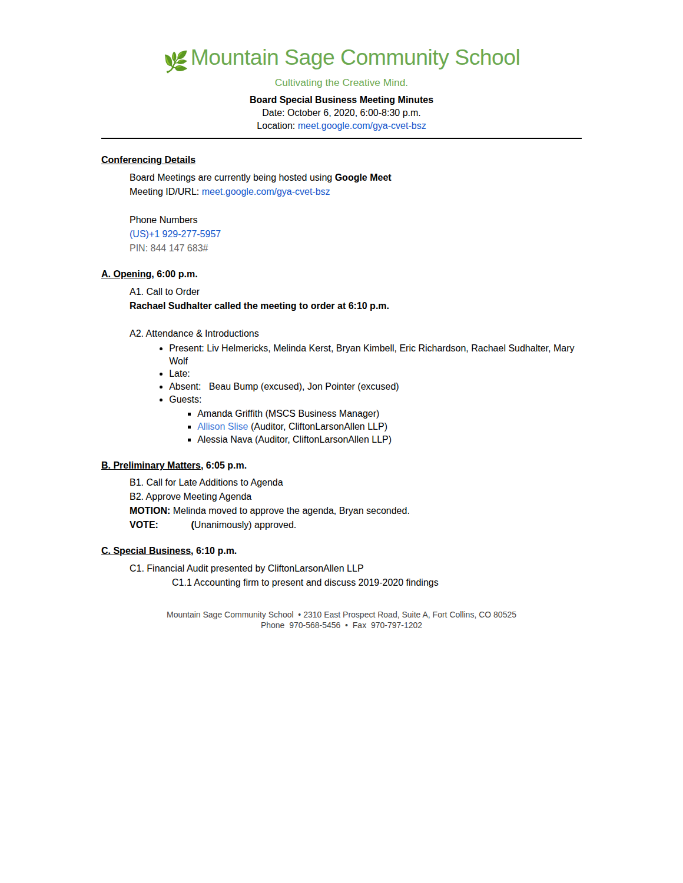🌿Mountain Sage Community School
Cultivating the Creative Mind.
Board Special Business Meeting Minutes
Date: October 6, 2020, 6:00-8:30 p.m.
Location: meet.google.com/gya-cvet-bsz
Conferencing Details
Board Meetings are currently being hosted using Google Meet
Meeting ID/URL: meet.google.com/gya-cvet-bsz
Phone Numbers
(US)+1 929-277-5957
PIN: 844 147 683#
A. Opening, 6:00 p.m.
A1. Call to Order
Rachael Sudhalter called the meeting to order at 6:10 p.m.
A2. Attendance & Introductions
Present: Liv Helmericks, Melinda Kerst, Bryan Kimbell, Eric Richardson, Rachael Sudhalter, Mary Wolf
Late:
Absent: Beau Bump (excused), Jon Pointer (excused)
Guests:
Amanda Griffith (MSCS Business Manager)
Allison Slise (Auditor, CliftonLarsonAllen LLP)
Alessia Nava (Auditor, CliftonLarsonAllen LLP)
B. Preliminary Matters, 6:05 p.m.
B1. Call for Late Additions to Agenda
B2. Approve Meeting Agenda
MOTION: Melinda moved to approve the agenda, Bryan seconded.
VOTE: (Unanimously) approved.
C. Special Business, 6:10 p.m.
C1. Financial Audit presented by CliftonLarsonAllen LLP
C1.1 Accounting firm to present and discuss 2019-2020 findings
Mountain Sage Community School • 2310 East Prospect Road, Suite A, Fort Collins, CO 80525
Phone 970-568-5456 • Fax 970-797-1202